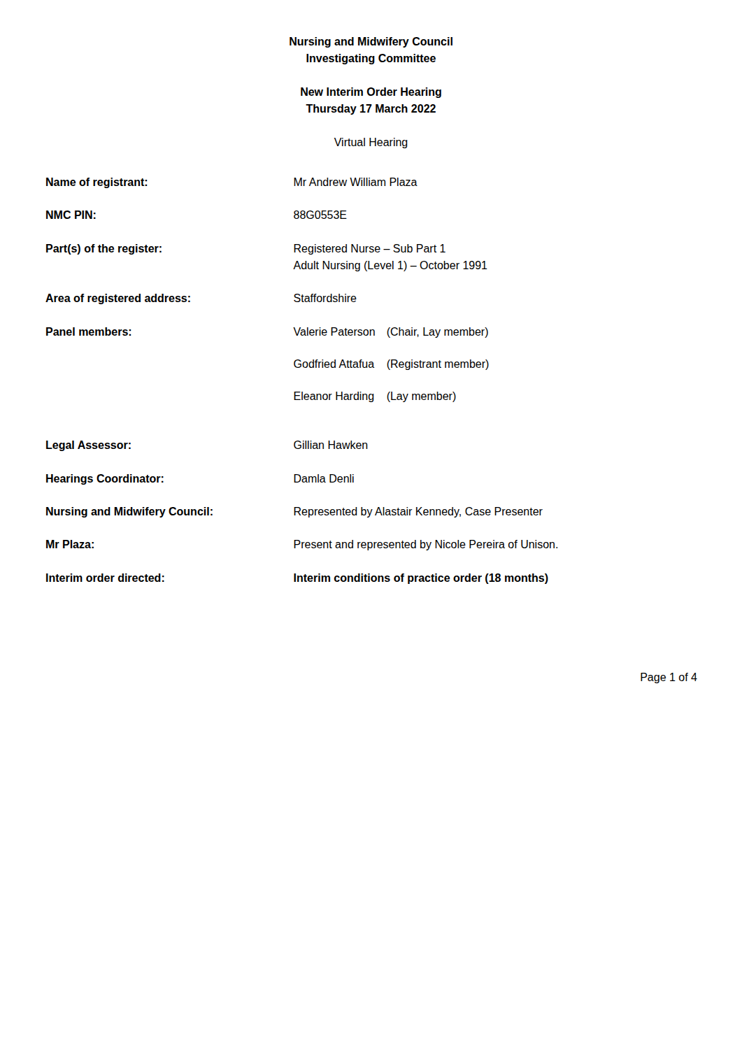Nursing and Midwifery Council
Investigating Committee
New Interim Order Hearing
Thursday 17 March 2022
Virtual Hearing
| Name of registrant: | Mr Andrew William Plaza |
| NMC PIN: | 88G0553E |
| Part(s) of the register: | Registered Nurse – Sub Part 1 Adult Nursing (Level 1) – October 1991 |
| Area of registered address: | Staffordshire |
| Panel members: | / Valerie Paterson / (Chair, Lay member) / / Godfried Attafua / (Registrant member) / / Eleanor Harding / (Lay member) / |
| Legal Assessor: | Gillian Hawken |
| Hearings Coordinator: | Damla Denli |
| Nursing and Midwifery Council: | Represented by Alastair Kennedy, Case Presenter |
| Mr Plaza: | Present and represented by Nicole Pereira of Unison. |
| Interim order directed: | Interim conditions of practice order (18 months) |
Page 1 of 4